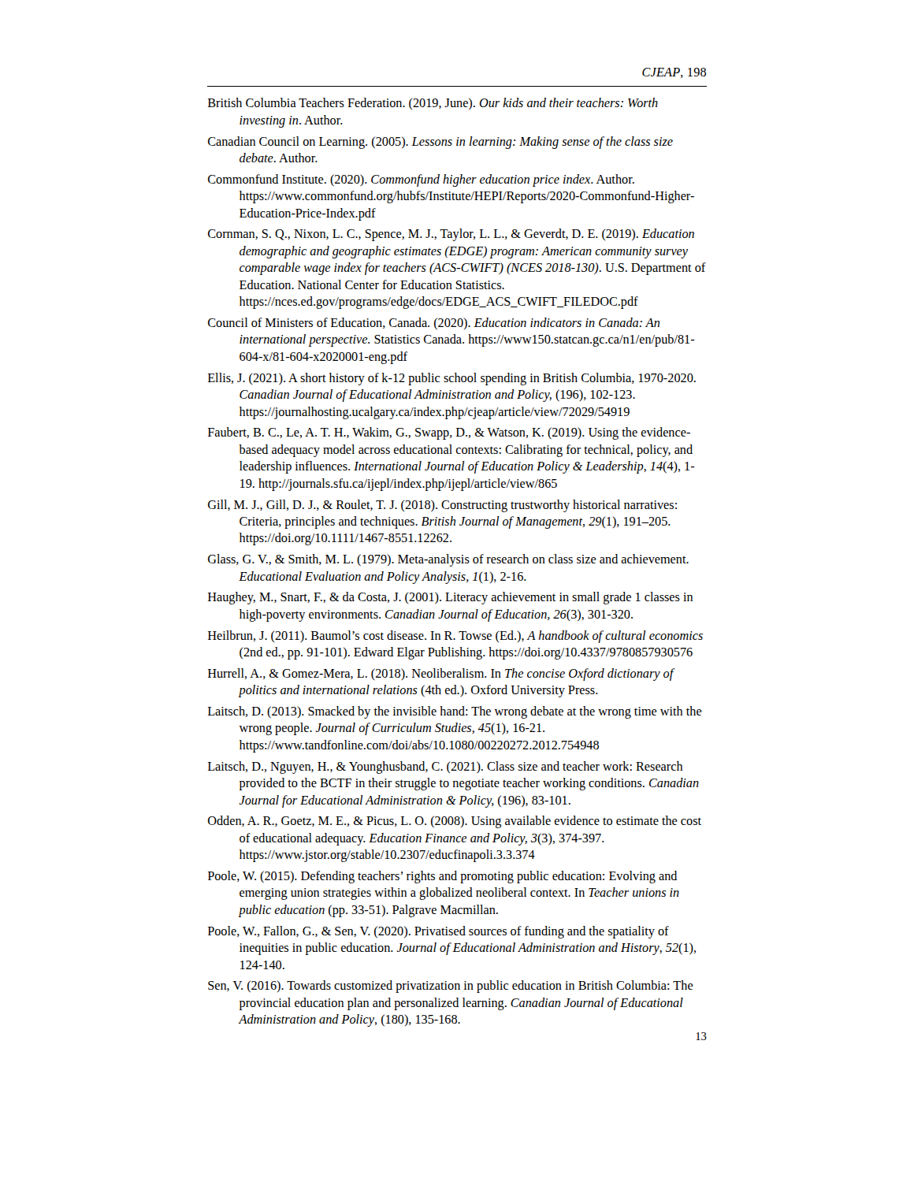CJEAP, 198
British Columbia Teachers Federation. (2019, June). Our kids and their teachers: Worth investing in. Author.
Canadian Council on Learning. (2005). Lessons in learning: Making sense of the class size debate. Author.
Commonfund Institute. (2020). Commonfund higher education price index. Author. https://www.commonfund.org/hubfs/Institute/HEPI/Reports/2020-Commonfund-Higher-Education-Price-Index.pdf
Cornman, S. Q., Nixon, L. C., Spence, M. J., Taylor, L. L., & Geverdt, D. E. (2019). Education demographic and geographic estimates (EDGE) program: American community survey comparable wage index for teachers (ACS-CWIFT) (NCES 2018-130). U.S. Department of Education. National Center for Education Statistics. https://nces.ed.gov/programs/edge/docs/EDGE_ACS_CWIFT_FILEDOC.pdf
Council of Ministers of Education, Canada. (2020). Education indicators in Canada: An international perspective. Statistics Canada. https://www150.statcan.gc.ca/n1/en/pub/81-604-x/81-604-x2020001-eng.pdf
Ellis, J. (2021). A short history of k-12 public school spending in British Columbia, 1970-2020. Canadian Journal of Educational Administration and Policy, (196), 102-123. https://journalhosting.ucalgary.ca/index.php/cjeap/article/view/72029/54919
Faubert, B. C., Le, A. T. H., Wakim, G., Swapp, D., & Watson, K. (2019). Using the evidence-based adequacy model across educational contexts: Calibrating for technical, policy, and leadership influences. International Journal of Education Policy & Leadership, 14(4), 1-19. http://journals.sfu.ca/ijepl/index.php/ijepl/article/view/865
Gill, M. J., Gill, D. J., & Roulet, T. J. (2018). Constructing trustworthy historical narratives: Criteria, principles and techniques. British Journal of Management, 29(1), 191–205. https://doi.org/10.1111/1467-8551.12262.
Glass, G. V., & Smith, M. L. (1979). Meta-analysis of research on class size and achievement. Educational Evaluation and Policy Analysis, 1(1), 2-16.
Haughey, M., Snart, F., & da Costa, J. (2001). Literacy achievement in small grade 1 classes in high-poverty environments. Canadian Journal of Education, 26(3), 301-320.
Heilbrun, J. (2011). Baumol’s cost disease. In R. Towse (Ed.), A handbook of cultural economics (2nd ed., pp. 91-101). Edward Elgar Publishing. https://doi.org/10.4337/9780857930576
Hurrell, A., & Gomez-Mera, L. (2018). Neoliberalism. In The concise Oxford dictionary of politics and international relations (4th ed.). Oxford University Press.
Laitsch, D. (2013). Smacked by the invisible hand: The wrong debate at the wrong time with the wrong people. Journal of Curriculum Studies, 45(1), 16-21. https://www.tandfonline.com/doi/abs/10.1080/00220272.2012.754948
Laitsch, D., Nguyen, H., & Younghusband, C. (2021). Class size and teacher work: Research provided to the BCTF in their struggle to negotiate teacher working conditions. Canadian Journal for Educational Administration & Policy, (196), 83-101.
Odden, A. R., Goetz, M. E., & Picus, L. O. (2008). Using available evidence to estimate the cost of educational adequacy. Education Finance and Policy, 3(3), 374-397. https://www.jstor.org/stable/10.2307/educfinapoli.3.3.374
Poole, W. (2015). Defending teachers’ rights and promoting public education: Evolving and emerging union strategies within a globalized neoliberal context. In Teacher unions in public education (pp. 33-51). Palgrave Macmillan.
Poole, W., Fallon, G., & Sen, V. (2020). Privatised sources of funding and the spatiality of inequities in public education. Journal of Educational Administration and History, 52(1), 124-140.
Sen, V. (2016). Towards customized privatization in public education in British Columbia: The provincial education plan and personalized learning. Canadian Journal of Educational Administration and Policy, (180), 135-168.
13